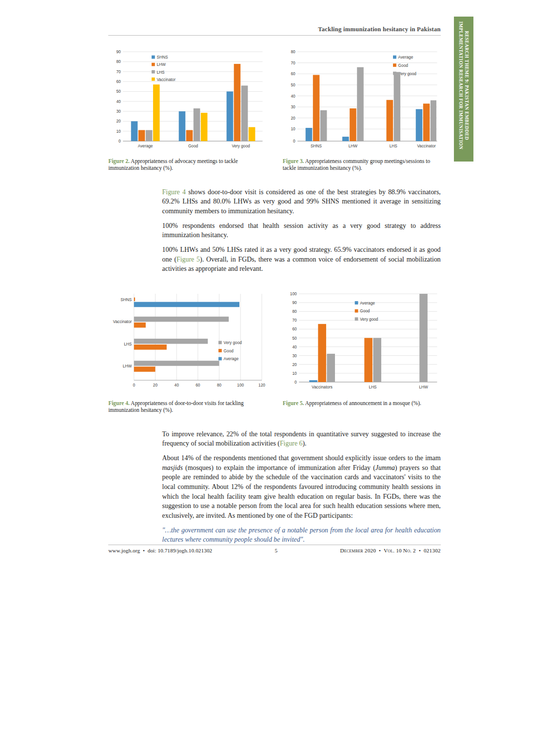RESEARCH THEME 9: PAKISTAN EMBEDDED
IMPLEMENTATION RESEARCH FOR IMMUNISATION
Tackling immunization hesitancy in Pakistan
90 80 70 60 50 40 30 20 10 0 SHNS LHW LHS Vaccinator Average Good Very good
Figure 2. Appropriateness of advocacy meetings to tackle immunization hesitancy (%).
80 70 60 50 40 30 20 10 0 Average Good Very good SHNS LHW LHS Vaccinator
Figure 3. Appropriateness community group meetings/sessions to tackle immunization hesitancy (%).
Figure 4 shows door-to-door visit is considered as one of the best strategies by 88.9% vaccinators, 69.2% LHSs and 80.0% LHWs as very good and 99% SHNS mentioned it average in sensitizing community members to immunization hesitancy.
100% respondents endorsed that health session activity as a very good strategy to address immunization hesitancy.
100% LHWs and 50% LHSs rated it as a very good strategy. 65.9% vaccinators endorsed it as good one (Figure 5). Overall, in FGDs, there was a common voice of endorsement of social mobilization activities as appropriate and relevant.
0 20 40 60 80 100 120 SHNS Vaccinator LHS LHW Very good Good Average
Figure 4. Appropriateness of door-to-door visits for tackling immunization hesitancy (%).
100 90 80 70 60 50 40 30 20 10 0 Average Good Very good Vaccinators LHS LHW
Figure 5. Appropriateness of announcement in a mosque (%).
To improve relevance, 22% of the total respondents in quantitative survey suggested to increase the frequency of social mobilization activities (Figure 6).
About 14% of the respondents mentioned that government should explicitly issue orders to the imam masjids (mosques) to explain the importance of immunization after Friday (Jumma) prayers so that people are reminded to abide by the schedule of the vaccination cards and vaccinators' visits to the local community. About 12% of the respondents favoured introducing community health sessions in which the local health facility team give health education on regular basis. In FGDs, there was the suggestion to use a notable person from the local area for such health education sessions where men, exclusively, are invited. As mentioned by one of the FGD participants:
"…the government can use the presence of a notable person from the local area for health education lectures where community people should be invited".
www.jogh.org • doi: 10.7189/jogh.10.021302
5
December 2020 • Vol. 10 No. 2 • 021302